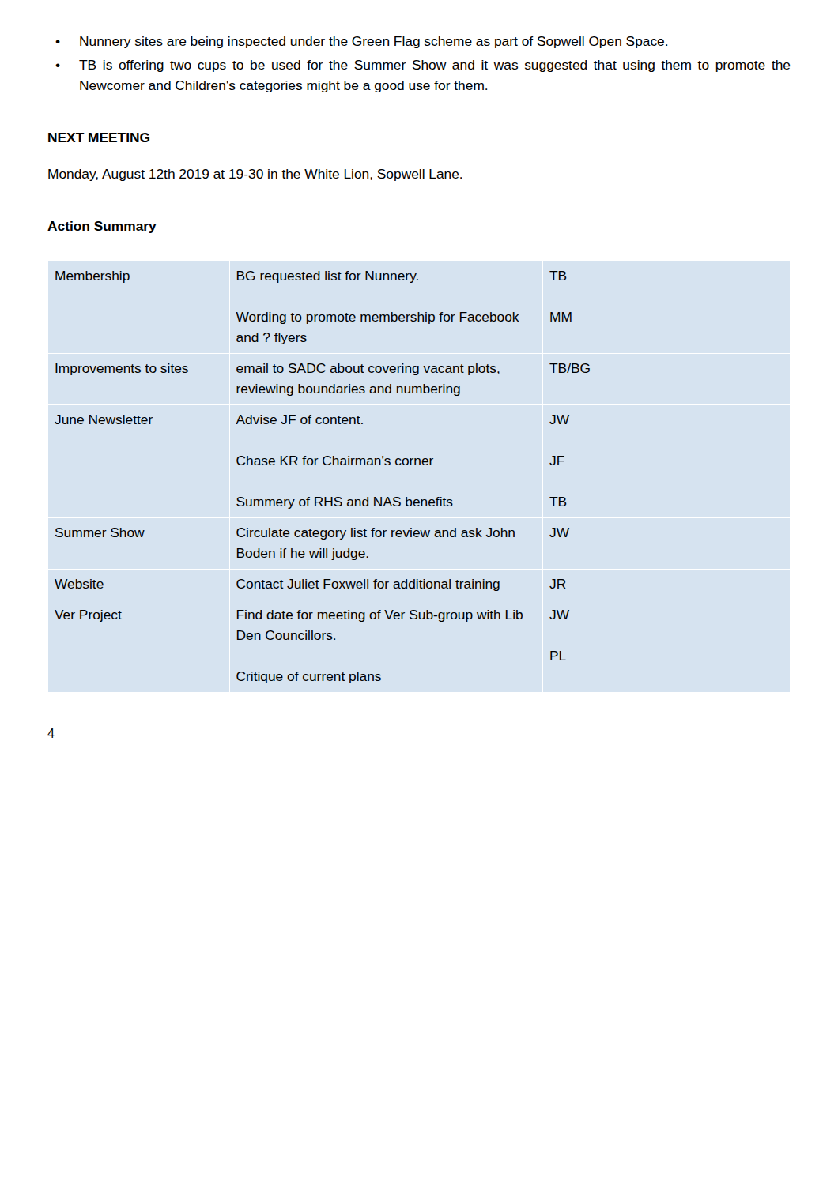Nunnery sites are being inspected under the Green Flag scheme as part of Sopwell Open Space.
TB is offering two cups to be used for the Summer Show and it was suggested that using them to promote the Newcomer and Children's categories might be a good use for them.
NEXT MEETING
Monday, August 12th 2019 at 19-30 in the White Lion, Sopwell Lane.
Action Summary
| Membership | BG requested list for Nunnery. Wording to promote membership for Facebook and ? flyers | TB MM | |
| Improvements to sites | email to SADC about covering vacant plots, reviewing boundaries and numbering | TB/BG | |
| June Newsletter | Advise JF of content. Chase KR for Chairman's corner Summery of RHS and NAS benefits | JW JF TB | |
| Summer Show | Circulate category list for review and ask John Boden if he will judge. | JW | |
| Website | Contact Juliet Foxwell for additional training | JR | |
| Ver Project | Find date for meeting of Ver Sub-group with Lib Den Councillors. Critique of current plans | JW PL | |
4